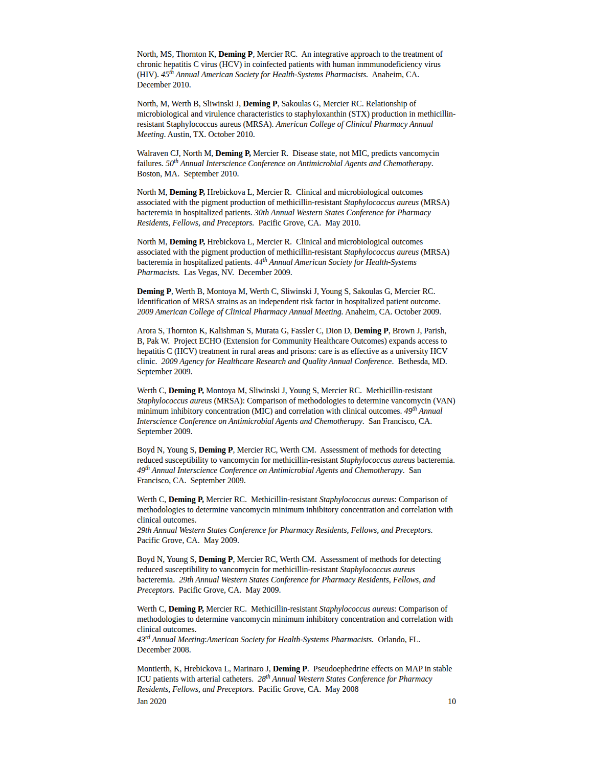North, MS, Thornton K, Deming P, Mercier RC. An integrative approach to the treatment of chronic hepatitis C virus (HCV) in coinfected patients with human inmmunodeficiency virus (HIV). 45th Annual American Society for Health-Systems Pharmacists. Anaheim, CA. December 2010.
North, M, Werth B, Sliwinski J, Deming P, Sakoulas G, Mercier RC. Relationship of microbiological and virulence characteristics to staphyloxanthin (STX) production in methicillin-resistant Staphylococcus aureus (MRSA). American College of Clinical Pharmacy Annual Meeting. Austin, TX. October 2010.
Walraven CJ, North M, Deming P, Mercier R. Disease state, not MIC, predicts vancomycin failures. 50th Annual Interscience Conference on Antimicrobial Agents and Chemotherapy. Boston, MA. September 2010.
North M, Deming P, Hrebickova L, Mercier R. Clinical and microbiological outcomes associated with the pigment production of methicillin-resistant Staphylococcus aureus (MRSA) bacteremia in hospitalized patients. 30th Annual Western States Conference for Pharmacy Residents, Fellows, and Preceptors. Pacific Grove, CA. May 2010.
North M, Deming P, Hrebickova L, Mercier R. Clinical and microbiological outcomes associated with the pigment production of methicillin-resistant Staphylococcus aureus (MRSA) bacteremia in hospitalized patients. 44th Annual American Society for Health-Systems Pharmacists. Las Vegas, NV. December 2009.
Deming P, Werth B, Montoya M, Werth C, Sliwinski J, Young S, Sakoulas G, Mercier RC. Identification of MRSA strains as an independent risk factor in hospitalized patient outcome. 2009 American College of Clinical Pharmacy Annual Meeting. Anaheim, CA. October 2009.
Arora S, Thornton K, Kalishman S, Murata G, Fassler C, Dion D, Deming P, Brown J, Parish, B, Pak W. Project ECHO (Extension for Community Healthcare Outcomes) expands access to hepatitis C (HCV) treatment in rural areas and prisons: care is as effective as a university HCV clinic. 2009 Agency for Healthcare Research and Quality Annual Conference. Bethesda, MD. September 2009.
Werth C, Deming P, Montoya M, Sliwinski J, Young S, Mercier RC. Methicillin-resistant Staphylococcus aureus (MRSA): Comparison of methodologies to determine vancomycin (VAN) minimum inhibitory concentration (MIC) and correlation with clinical outcomes. 49th Annual Interscience Conference on Antimicrobial Agents and Chemotherapy. San Francisco, CA. September 2009.
Boyd N, Young S, Deming P, Mercier RC, Werth CM. Assessment of methods for detecting reduced susceptibility to vancomycin for methicillin-resistant Staphylococcus aureus bacteremia. 49th Annual Interscience Conference on Antimicrobial Agents and Chemotherapy. San Francisco, CA. September 2009.
Werth C, Deming P, Mercier RC. Methicillin-resistant Staphylococcus aureus: Comparison of methodologies to determine vancomycin minimum inhibitory concentration and correlation with clinical outcomes.
29th Annual Western States Conference for Pharmacy Residents, Fellows, and Preceptors. Pacific Grove, CA. May 2009.
Boyd N, Young S, Deming P, Mercier RC, Werth CM. Assessment of methods for detecting reduced susceptibility to vancomycin for methicillin-resistant Staphylococcus aureus bacteremia. 29th Annual Western States Conference for Pharmacy Residents, Fellows, and Preceptors. Pacific Grove, CA. May 2009.
Werth C, Deming P, Mercier RC. Methicillin-resistant Staphylococcus aureus: Comparison of methodologies to determine vancomycin minimum inhibitory concentration and correlation with clinical outcomes.
43rd Annual Meeting:American Society for Health-Systems Pharmacists. Orlando, FL. December 2008.
Montierth, K, Hrebickova L, Marinaro J, Deming P. Pseudoephedrine effects on MAP in stable ICU patients with arterial catheters. 28th Annual Western States Conference for Pharmacy Residents, Fellows, and Preceptors. Pacific Grove, CA. May 2008
Jan 2020 10